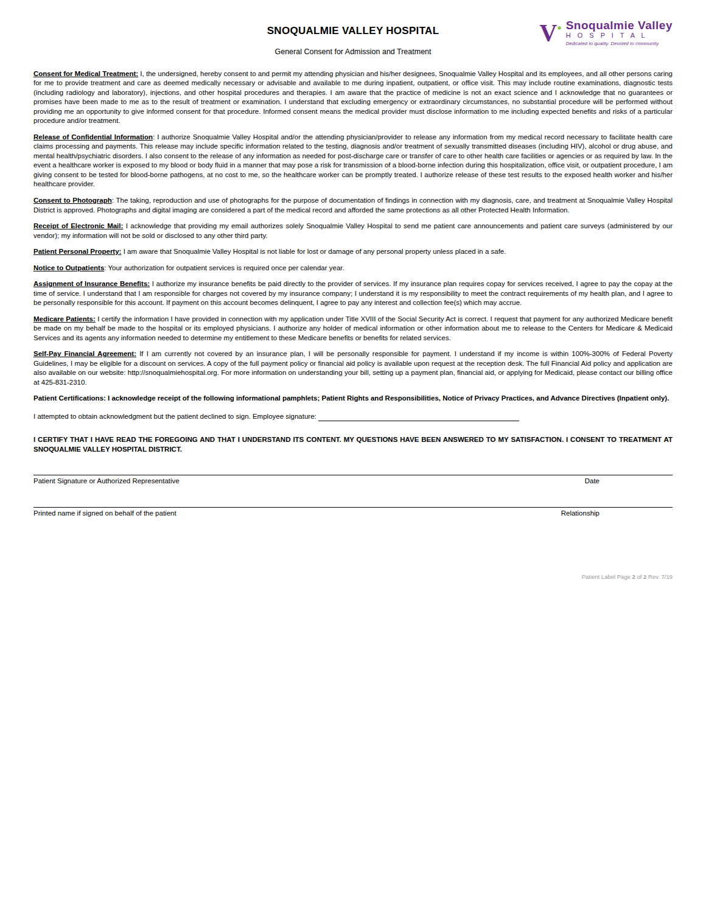V• Snoqualmie Valley
H O S P I T A L
Dedicated to quality. Devoted to community.
SNOQUALMIE VALLEY HOSPITAL
General Consent for Admission and Treatment
Consent for Medical Treatment: I, the undersigned, hereby consent to and permit my attending physician and his/her designees, Snoqualmie Valley Hospital and its employees, and all other persons caring for me to provide treatment and care as deemed medically necessary or advisable and available to me during inpatient, outpatient, or office visit. This may include routine examinations, diagnostic tests (including radiology and laboratory), injections, and other hospital procedures and therapies. I am aware that the practice of medicine is not an exact science and I acknowledge that no guarantees or promises have been made to me as to the result of treatment or examination. I understand that excluding emergency or extraordinary circumstances, no substantial procedure will be performed without providing me an opportunity to give informed consent for that procedure. Informed consent means the medical provider must disclose information to me including expected benefits and risks of a particular procedure and/or treatment.
Release of Confidential Information: I authorize Snoqualmie Valley Hospital and/or the attending physician/provider to release any information from my medical record necessary to facilitate health care claims processing and payments. This release may include specific information related to the testing, diagnosis and/or treatment of sexually transmitted diseases (including HIV), alcohol or drug abuse, and mental health/psychiatric disorders. I also consent to the release of any information as needed for post-discharge care or transfer of care to other health care facilities or agencies or as required by law. In the event a healthcare worker is exposed to my blood or body fluid in a manner that may pose a risk for transmission of a blood-borne infection during this hospitalization, office visit, or outpatient procedure, I am giving consent to be tested for blood-borne pathogens, at no cost to me, so the healthcare worker can be promptly treated. I authorize release of these test results to the exposed health worker and his/her healthcare provider.
Consent to Photograph: The taking, reproduction and use of photographs for the purpose of documentation of findings in connection with my diagnosis, care, and treatment at Snoqualmie Valley Hospital District is approved. Photographs and digital imaging are considered a part of the medical record and afforded the same protections as all other Protected Health Information.
Receipt of Electronic Mail: I acknowledge that providing my email authorizes solely Snoqualmie Valley Hospital to send me patient care announcements and patient care surveys (administered by our vendor); my information will not be sold or disclosed to any other third party.
Patient Personal Property: I am aware that Snoqualmie Valley Hospital is not liable for lost or damage of any personal property unless placed in a safe.
Notice to Outpatients: Your authorization for outpatient services is required once per calendar year.
Assignment of Insurance Benefits: I authorize my insurance benefits be paid directly to the provider of services. If my insurance plan requires copay for services received, I agree to pay the copay at the time of service. I understand that I am responsible for charges not covered by my insurance company; I understand it is my responsibility to meet the contract requirements of my health plan, and I agree to be personally responsible for this account. If payment on this account becomes delinquent, I agree to pay any interest and collection fee(s) which may accrue.
Medicare Patients: I certify the information I have provided in connection with my application under Title XVIII of the Social Security Act is correct. I request that payment for any authorized Medicare benefit be made on my behalf be made to the hospital or its employed physicians. I authorize any holder of medical information or other information about me to release to the Centers for Medicare & Medicaid Services and its agents any information needed to determine my entitlement to these Medicare benefits or benefits for related services.
Self-Pay Financial Agreement: If I am currently not covered by an insurance plan, I will be personally responsible for payment. I understand if my income is within 100%-300% of Federal Poverty Guidelines, I may be eligible for a discount on services. A copy of the full payment policy or financial aid policy is available upon request at the reception desk. The full Financial Aid policy and application are also available on our website: http://snoqualmiehospital.org. For more information on understanding your bill, setting up a payment plan, financial aid, or applying for Medicaid, please contact our billing office at 425-831-2310.
Patient Certifications: I acknowledge receipt of the following informational pamphlets; Patient Rights and Responsibilities, Notice of Privacy Practices, and Advance Directives (Inpatient only).
I attempted to obtain acknowledgment but the patient declined to sign. Employee signature:
I CERTIFY THAT I HAVE READ THE FOREGOING AND THAT I UNDERSTAND ITS CONTENT. MY QUESTIONS HAVE BEEN ANSWERED TO MY SATISFACTION. I CONSENT TO TREATMENT AT SNOQUALMIE VALLEY HOSPITAL DISTRICT.
Patient Signature or Authorized Representative Date
Printed name if signed on behalf of the patient Relationship
Patient Label Page 2 of 2 Rev. 7/19